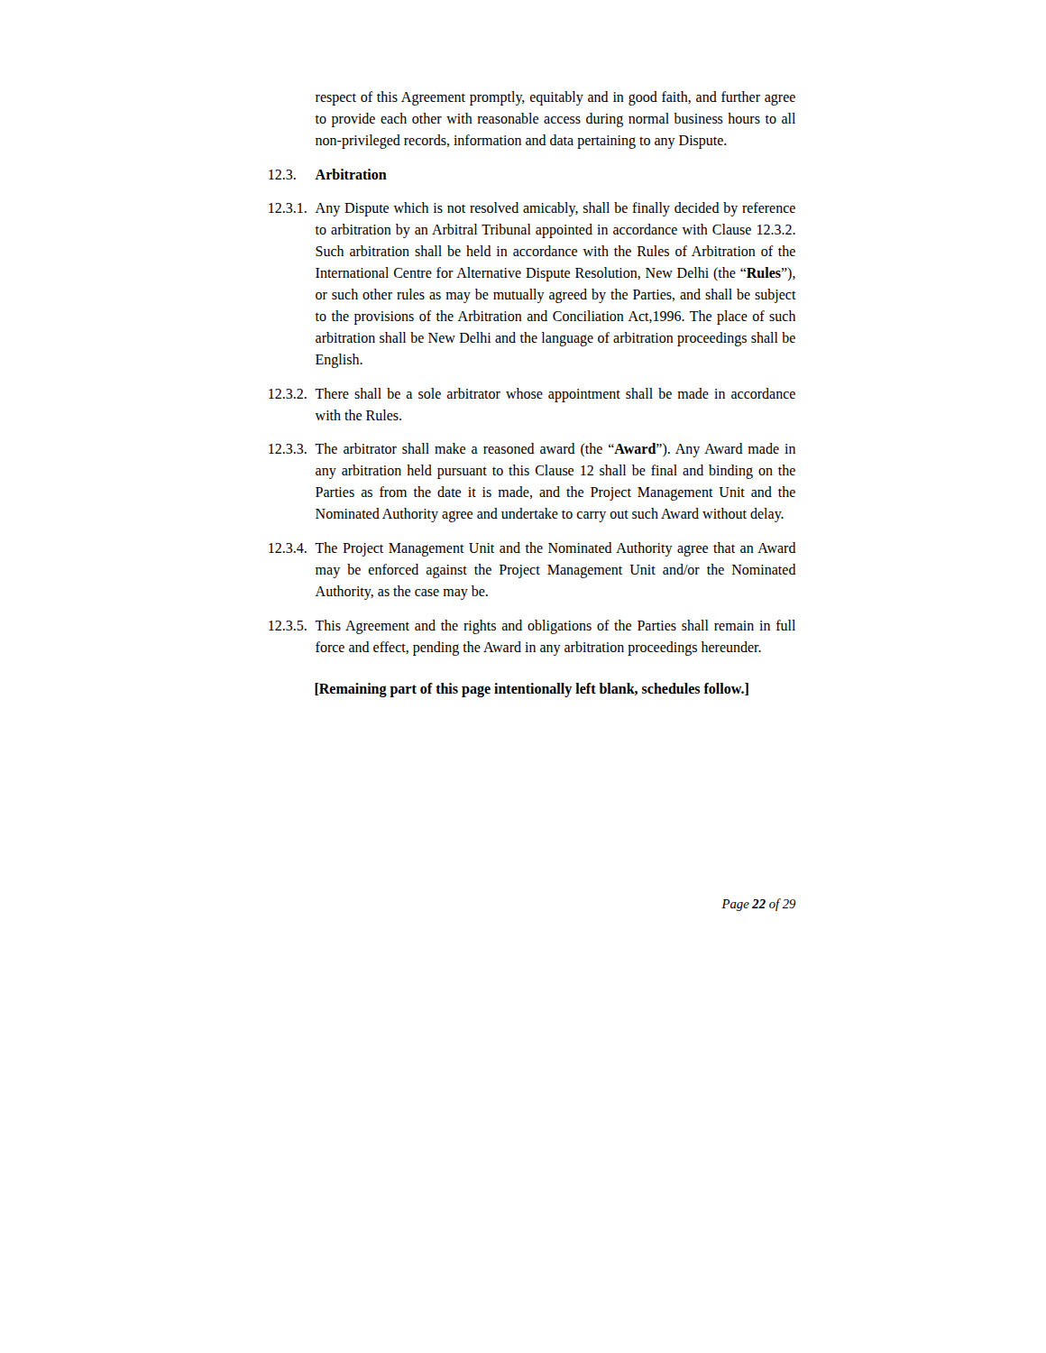respect of this Agreement promptly, equitably and in good faith, and further agree to provide each other with reasonable access during normal business hours to all non-privileged records, information and data pertaining to any Dispute.
12.3.
Arbitration
12.3.1.
Any Dispute which is not resolved amicably, shall be finally decided by reference to arbitration by an Arbitral Tribunal appointed in accordance with Clause 12.3.2. Such arbitration shall be held in accordance with the Rules of Arbitration of the International Centre for Alternative Dispute Resolution, New Delhi (the “Rules”), or such other rules as may be mutually agreed by the Parties, and shall be subject to the provisions of the Arbitration and Conciliation Act,1996. The place of such arbitration shall be New Delhi and the language of arbitration proceedings shall be English.
12.3.2.
There shall be a sole arbitrator whose appointment shall be made in accordance with the Rules.
12.3.3.
The arbitrator shall make a reasoned award (the “Award”). Any Award made in any arbitration held pursuant to this Clause 12 shall be final and binding on the Parties as from the date it is made, and the Project Management Unit and the Nominated Authority agree and undertake to carry out such Award without delay.
12.3.4.
The Project Management Unit and the Nominated Authority agree that an Award may be enforced against the Project Management Unit and/or the Nominated Authority, as the case may be.
12.3.5.
This Agreement and the rights and obligations of the Parties shall remain in full force and effect, pending the Award in any arbitration proceedings hereunder.
[Remaining part of this page intentionally left blank, schedules follow.]
Page 22 of 29